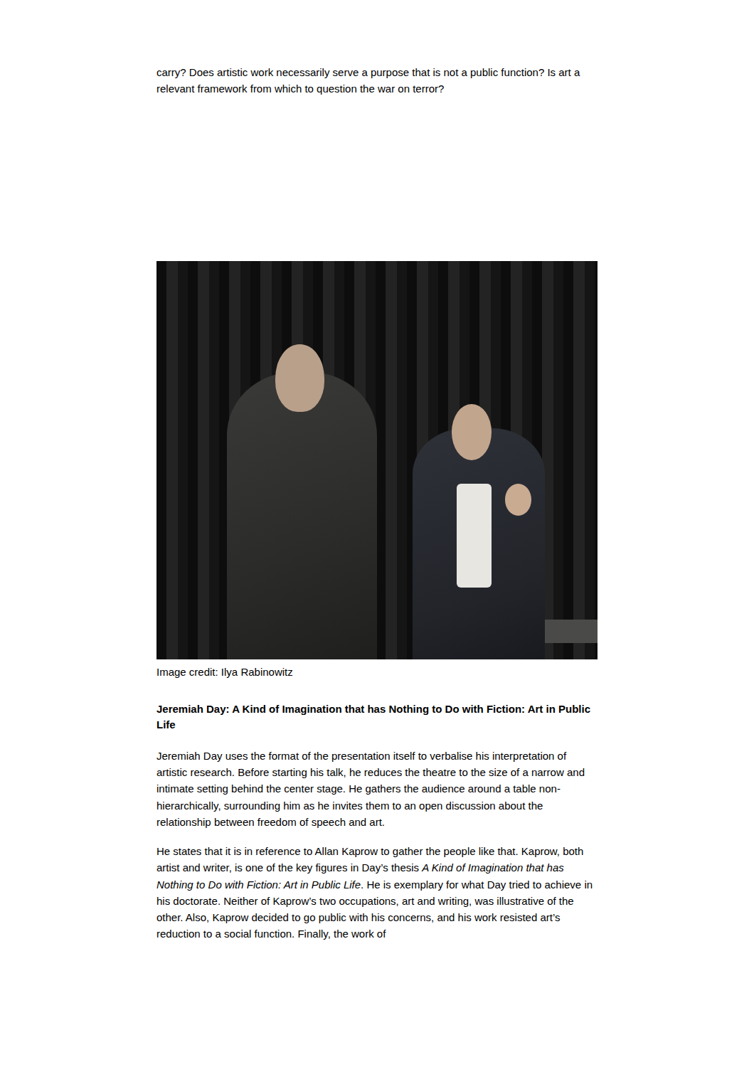carry? Does artistic work necessarily serve a purpose that is not a public function? Is art a relevant framework from which to question the war on terror?
Image credit: Ilya Rabinowitz
Jeremiah Day: A Kind of Imagination that has Nothing to Do with Fiction: Art in Public Life
Jeremiah Day uses the format of the presentation itself to verbalise his interpretation of artistic research. Before starting his talk, he reduces the theatre to the size of a narrow and intimate setting behind the center stage. He gathers the audience around a table non-hierarchically, surrounding him as he invites them to an open discussion about the relationship between freedom of speech and art.
He states that it is in reference to Allan Kaprow to gather the people like that. Kaprow, both artist and writer, is one of the key figures in Day’s thesis A Kind of Imagination that has Nothing to Do with Fiction: Art in Public Life. He is exemplary for what Day tried to achieve in his doctorate. Neither of Kaprow’s two occupations, art and writing, was illustrative of the other. Also, Kaprow decided to go public with his concerns, and his work resisted art’s reduction to a social function. Finally, the work of